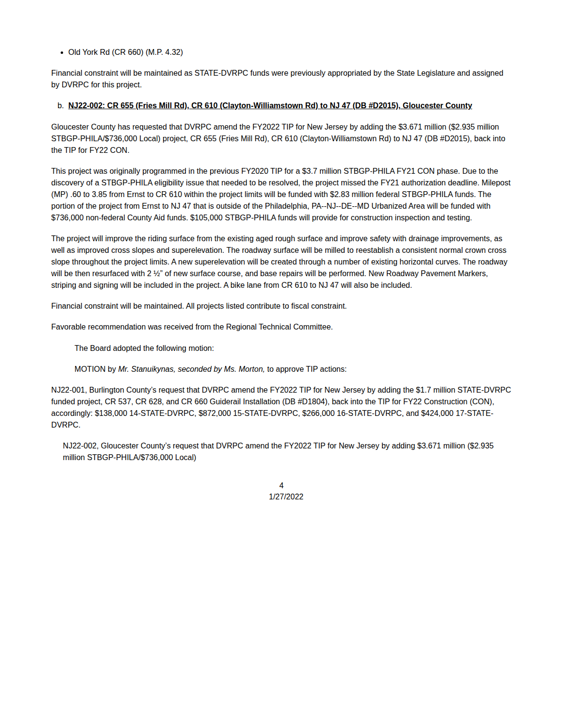Old York Rd (CR 660) (M.P. 4.32)
Financial constraint will be maintained as STATE-DVRPC funds were previously appropriated by the State Legislature and assigned by DVRPC for this project.
b. NJ22-002: CR 655 (Fries Mill Rd), CR 610 (Clayton-Williamstown Rd) to NJ 47 (DB #D2015), Gloucester County
Gloucester County has requested that DVRPC amend the FY2022 TIP for New Jersey by adding the $3.671 million ($2.935 million STBGP-PHILA/$736,000 Local) project, CR 655 (Fries Mill Rd), CR 610 (Clayton-Williamstown Rd) to NJ 47 (DB #D2015), back into the TIP for FY22 CON.
This project was originally programmed in the previous FY2020 TIP for a $3.7 million STBGP-PHILA FY21 CON phase. Due to the discovery of a STBGP-PHILA eligibility issue that needed to be resolved, the project missed the FY21 authorization deadline. Milepost (MP) .60 to 3.85 from Ernst to CR 610 within the project limits will be funded with $2.83 million federal STBGP-PHILA funds. The portion of the project from Ernst to NJ 47 that is outside of the Philadelphia, PA--NJ--DE--MD Urbanized Area will be funded with $736,000 non-federal County Aid funds. $105,000 STBGP-PHILA funds will provide for construction inspection and testing.
The project will improve the riding surface from the existing aged rough surface and improve safety with drainage improvements, as well as improved cross slopes and superelevation. The roadway surface will be milled to reestablish a consistent normal crown cross slope throughout the project limits. A new superelevation will be created through a number of existing horizontal curves. The roadway will be then resurfaced with 2 ½” of new surface course, and base repairs will be performed. New Roadway Pavement Markers, striping and signing will be included in the project. A bike lane from CR 610 to NJ 47 will also be included.
Financial constraint will be maintained. All projects listed contribute to fiscal constraint.
Favorable recommendation was received from the Regional Technical Committee.
The Board adopted the following motion:
MOTION by Mr. Stanuikynas, seconded by Ms. Morton, to approve TIP actions:
NJ22-001, Burlington County’s request that DVRPC amend the FY2022 TIP for New Jersey by adding the $1.7 million STATE-DVRPC funded project, CR 537, CR 628, and CR 660 Guiderail Installation (DB #D1804), back into the TIP for FY22 Construction (CON), accordingly: $138,000 14-STATE-DVRPC, $872,000 15-STATE-DVRPC, $266,000 16-STATE-DVRPC, and $424,000 17-STATE-DVRPC.
NJ22-002, Gloucester County’s request that DVRPC amend the FY2022 TIP for New Jersey by adding $3.671 million ($2.935 million STBGP-PHILA/$736,000 Local)
4 1/27/2022